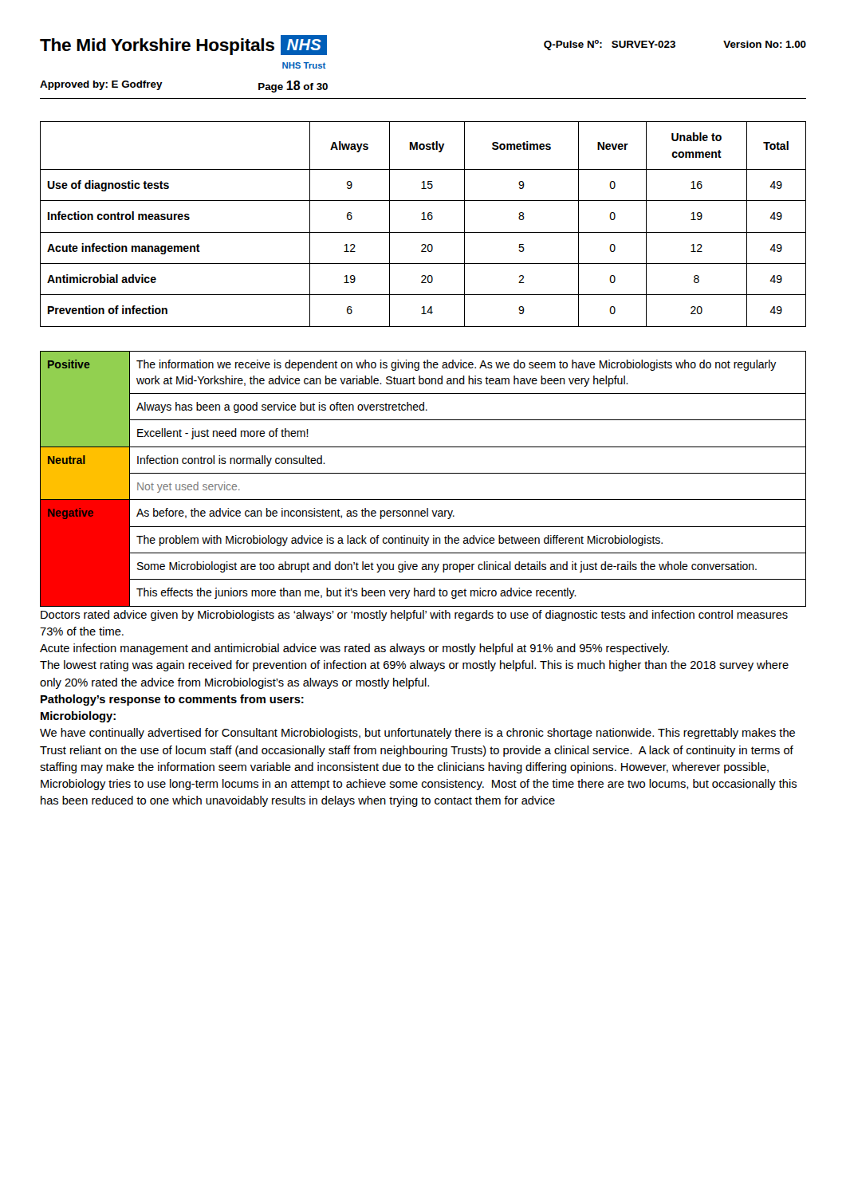The Mid Yorkshire Hospitals NHS
NHS Trust
Q-Pulse No: SURVEY-023
Version No: 1.00
Approved by: E Godfrey
Page 18 of 30
| | Always | Mostly | Sometimes | Never | Unable to comment | Total |
| --- | --- | --- | --- | --- | --- | --- |
| Use of diagnostic tests | 9 | 15 | 9 | 0 | 16 | 49 |
| Infection control measures | 6 | 16 | 8 | 0 | 19 | 49 |
| Acute infection management | 12 | 20 | 5 | 0 | 12 | 49 |
| Antimicrobial advice | 19 | 20 | 2 | 0 | 8 | 49 |
| Prevention of infection | 6 | 14 | 9 | 0 | 20 | 49 |
| Positive | The information we receive is dependent on who is giving the advice. As we do seem to have Microbiologists who do not regularly work at Mid-Yorkshire, the advice can be variable. Stuart bond and his team have been very helpful. |
| Always has been a good service but is often overstretched. |
| Excellent - just need more of them! |
| Neutral | Infection control is normally consulted. |
| Not yet used service. |
| Negative | As before, the advice can be inconsistent, as the personnel vary. |
| The problem with Microbiology advice is a lack of continuity in the advice between different Microbiologists. |
| Some Microbiologist are too abrupt and don’t let you give any proper clinical details and it just de-rails the whole conversation. |
| This effects the juniors more than me, but it's been very hard to get micro advice recently. |
Doctors rated advice given by Microbiologists as ‘always’ or ‘mostly helpful’ with regards to use of diagnostic tests and infection control measures 73% of the time.
Acute infection management and antimicrobial advice was rated as always or mostly helpful at 91% and 95% respectively.
The lowest rating was again received for prevention of infection at 69% always or mostly helpful. This is much higher than the 2018 survey where only 20% rated the advice from Microbiologist’s as always or mostly helpful.
Pathology’s response to comments from users:
Microbiology:
We have continually advertised for Consultant Microbiologists, but unfortunately there is a chronic shortage nationwide. This regrettably makes the Trust reliant on the use of locum staff (and occasionally staff from neighbouring Trusts) to provide a clinical service. A lack of continuity in terms of staffing may make the information seem variable and inconsistent due to the clinicians having differing opinions. However, wherever possible, Microbiology tries to use long-term locums in an attempt to achieve some consistency. Most of the time there are two locums, but occasionally this has been reduced to one which unavoidably results in delays when trying to contact them for advice